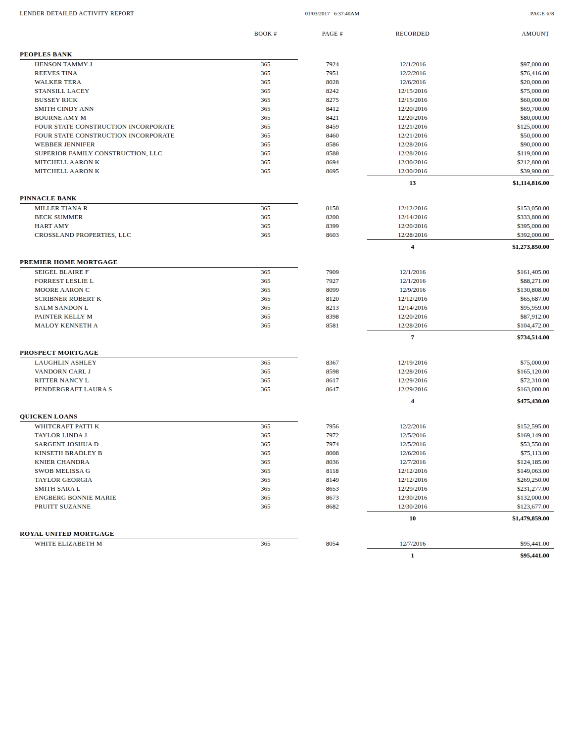LENDER DETAILED ACTIVITY REPORT
01/03/2017 6:37:40AM
PAGE 6/8
| | BOOK # | PAGE # | RECORDED | AMOUNT |
| --- | --- | --- | --- | --- |
| PEOPLES BANK | |
| HENSON TAMMY J | 365 | 7924 | 12/1/2016 | $97,000.00 |
| REEVES TINA | 365 | 7951 | 12/2/2016 | $76,416.00 |
| WALKER TERA | 365 | 8028 | 12/6/2016 | $20,000.00 |
| STANSILL LACEY | 365 | 8242 | 12/15/2016 | $75,000.00 |
| BUSSEY RICK | 365 | 8275 | 12/15/2016 | $60,000.00 |
| SMITH CINDY ANN | 365 | 8412 | 12/20/2016 | $69,700.00 |
| BOURNE AMY M | 365 | 8421 | 12/20/2016 | $80,000.00 |
| FOUR STATE CONSTRUCTION INCORPORATE | 365 | 8459 | 12/21/2016 | $125,000.00 |
| FOUR STATE CONSTRUCTION INCORPORATE | 365 | 8460 | 12/21/2016 | $50,000.00 |
| WEBBER JENNIFER | 365 | 8586 | 12/28/2016 | $90,000.00 |
| SUPERIOR FAMILY CONSTRUCTION, LLC | 365 | 8588 | 12/28/2016 | $119,000.00 |
| MITCHELL AARON K | 365 | 8694 | 12/30/2016 | $212,800.00 |
| MITCHELL AARON K | 365 | 8695 | 12/30/2016 | $39,900.00 |
| | | | 13 | $1,114,816.00 |
| PINNACLE BANK | |
| MILLER TIANA R | 365 | 8158 | 12/12/2016 | $153,050.00 |
| BECK SUMMER | 365 | 8200 | 12/14/2016 | $333,800.00 |
| HART AMY | 365 | 8399 | 12/20/2016 | $395,000.00 |
| CROSSLAND PROPERTIES, LLC | 365 | 8603 | 12/28/2016 | $392,000.00 |
| | | | 4 | $1,273,850.00 |
| PREMIER HOME MORTGAGE | |
| SEIGEL BLAIRE F | 365 | 7909 | 12/1/2016 | $161,405.00 |
| FORREST LESLIE L | 365 | 7927 | 12/1/2016 | $88,271.00 |
| MOORE AARON C | 365 | 8099 | 12/9/2016 | $130,808.00 |
| SCRIBNER ROBERT K | 365 | 8120 | 12/12/2016 | $65,687.00 |
| SALM SANDON L | 365 | 8213 | 12/14/2016 | $95,959.00 |
| PAINTER KELLY M | 365 | 8398 | 12/20/2016 | $87,912.00 |
| MALOY KENNETH A | 365 | 8581 | 12/28/2016 | $104,472.00 |
| | | | 7 | $734,514.00 |
| PROSPECT MORTGAGE | |
| LAUGHLIN ASHLEY | 365 | 8367 | 12/19/2016 | $75,000.00 |
| VANDORN CARL J | 365 | 8598 | 12/28/2016 | $165,120.00 |
| RITTER NANCY L | 365 | 8617 | 12/29/2016 | $72,310.00 |
| PENDERGRAFT LAURA S | 365 | 8647 | 12/29/2016 | $163,000.00 |
| | | | 4 | $475,430.00 |
| QUICKEN LOANS | |
| WHITCRAFT PATTI K | 365 | 7956 | 12/2/2016 | $152,595.00 |
| TAYLOR LINDA J | 365 | 7972 | 12/5/2016 | $169,149.00 |
| SARGENT JOSHUA D | 365 | 7974 | 12/5/2016 | $53,550.00 |
| KINSETH BRADLEY B | 365 | 8008 | 12/6/2016 | $75,113.00 |
| KNIER CHANDRA | 365 | 8036 | 12/7/2016 | $124,185.00 |
| SWOB MELISSA G | 365 | 8118 | 12/12/2016 | $149,063.00 |
| TAYLOR GEORGIA | 365 | 8149 | 12/12/2016 | $269,250.00 |
| SMITH SARA L | 365 | 8653 | 12/29/2016 | $231,277.00 |
| ENGBERG BONNIE MARIE | 365 | 8673 | 12/30/2016 | $132,000.00 |
| PRUITT SUZANNE | 365 | 8682 | 12/30/2016 | $123,677.00 |
| | | | 10 | $1,479,859.00 |
| ROYAL UNITED MORTGAGE | |
| WHITE ELIZABETH M | 365 | 8054 | 12/7/2016 | $95,441.00 |
| | | | 1 | $95,441.00 |